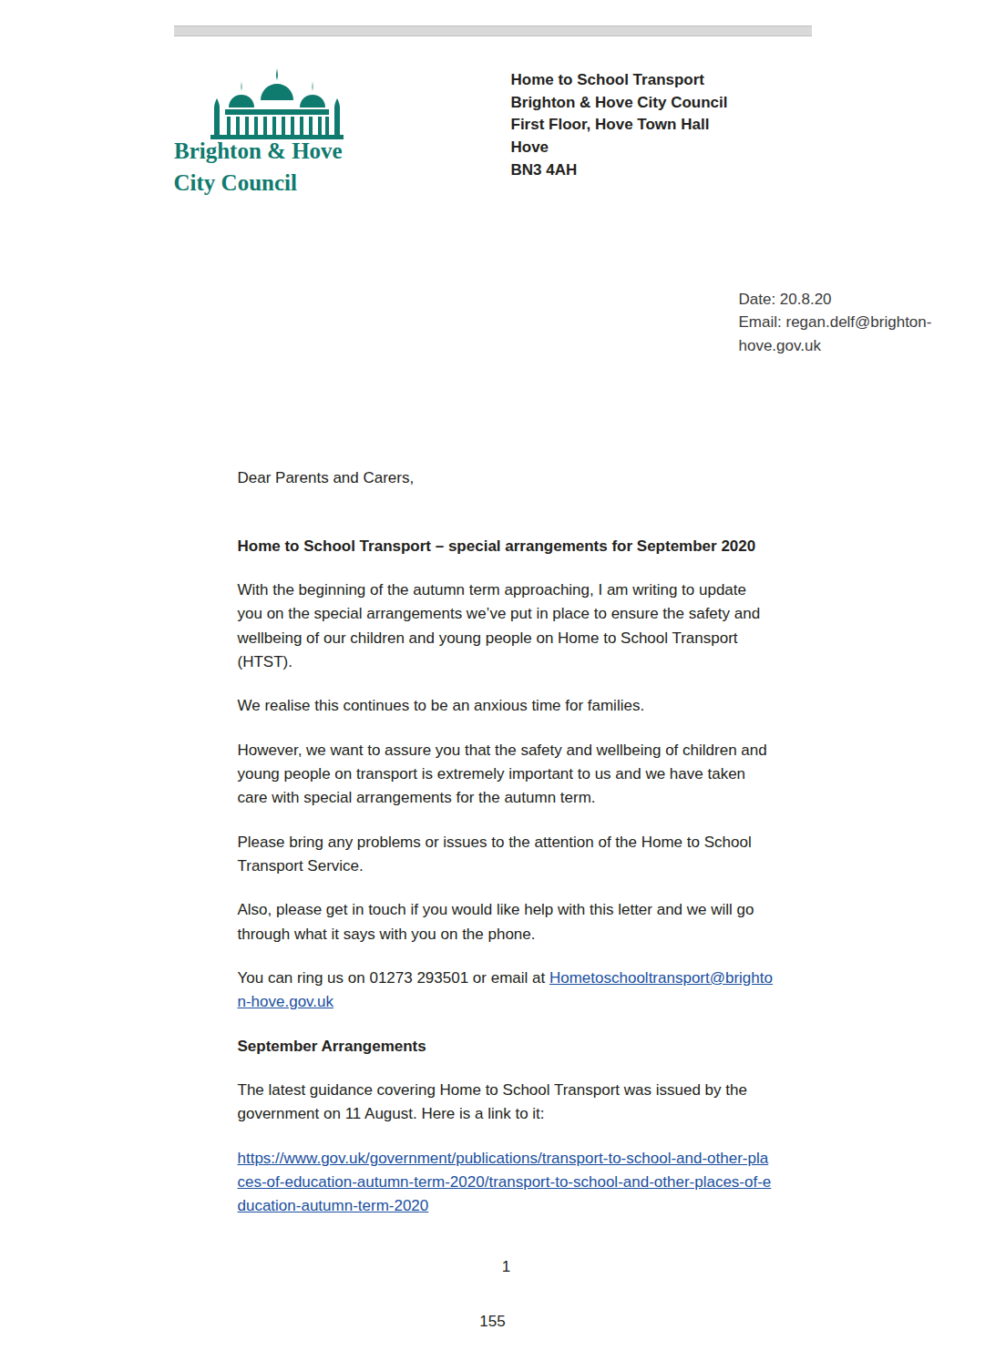Brighton & Hove
City Council
Home to School Transport
Brighton & Hove City Council
First Floor, Hove Town Hall
Hove
BN3 4AH
Date: 20.8.20
Email: regan.delf@brighton-hove.gov.uk
Dear Parents and Carers,
Home to School Transport – special arrangements for September 2020
With the beginning of the autumn term approaching, I am writing to update you on the special arrangements we’ve put in place to ensure the safety and wellbeing of our children and young people on Home to School Transport (HTST).
We realise this continues to be an anxious time for families.
However, we want to assure you that the safety and wellbeing of children and young people on transport is extremely important to us and we have taken care with special arrangements for the autumn term.
Please bring any problems or issues to the attention of the Home to School Transport Service.
Also, please get in touch if you would like help with this letter and we will go through what it says with you on the phone.
You can ring us on 01273 293501 or email at Hometoschooltransport@brighton-hove.gov.uk
September Arrangements
The latest guidance covering Home to School Transport was issued by the government on 11 August. Here is a link to it:
https://www.gov.uk/government/publications/transport-to-school-and-other-places-of-education-autumn-term-2020/transport-to-school-and-other-places-of-education-autumn-term-2020
1
155